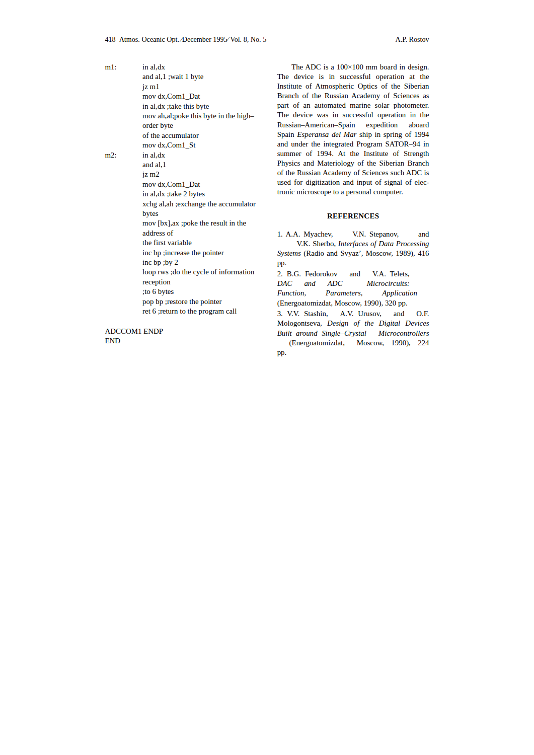418 Atmos. Oceanic Opt. ∕December 1995∕ Vol. 8, No. 5
A.P. Rostov
| m1: | in al,dx |
| | and al,1 ;wait 1 byte |
| | jz m1 |
| | mov dx,Com1_Dat |
| | in al,dx ;take this byte |
| | mov ah,al;poke this byte in the high–order byte of the accumulator |
| | mov dx,Com1_St |
| m2: | in al,dx |
| | and al,1 |
| | jz m2 |
| | mov dx,Com1_Dat |
| | in al,dx ;take 2 bytes |
| | xchg al,ah ;exchange the accumulator bytes |
| | mov [bx],ax ;poke the result in the address of the first variable |
| | inc bp ;increase the pointer |
| | inc bp ;by 2 |
| | loop rws ;do the cycle of information reception ;to 6 bytes |
| | pop bp ;restore the pointer |
| | ret 6 ;return to the program call |
ADCCOM1 ENDP
END
The ADC is a 100×100 mm board in design. The device is in successful operation at the Institute of Atmospheric Optics of the Siberian Branch of the Russian Academy of Sciences as part of an automated marine solar photometer. The device was in successful operation in the Russian–American–Spain expedition aboard Spain Esperansa del Mar ship in spring of 1994 and under the integrated Program SATOR–94 in summer of 1994. At the Institute of Strength Physics and Materiology of the Siberian Branch of the Russian Academy of Sciences such ADC is used for digitization and input of signal of electronic microscope to a personal computer.
REFERENCES
1. A.A. Myachev, V.N. Stepanov, and V.K. Sherbo, Interfaces of Data Processing Systems (Radio and Svyaz’, Moscow, 1989), 416 pp.
2. B.G. Fedorokov and V.A. Telets, DAC and ADC Microcircuits: Function, Parameters, Application (Energoatomizdat, Moscow, 1990), 320 pp.
3. V.V. Stashin, A.V. Urusov, and O.F. Mologontseva, Design of the Digital Devices Built around Single–Crystal Microcontrollers (Energoatomizdat, Moscow, 1990), 224 pp.